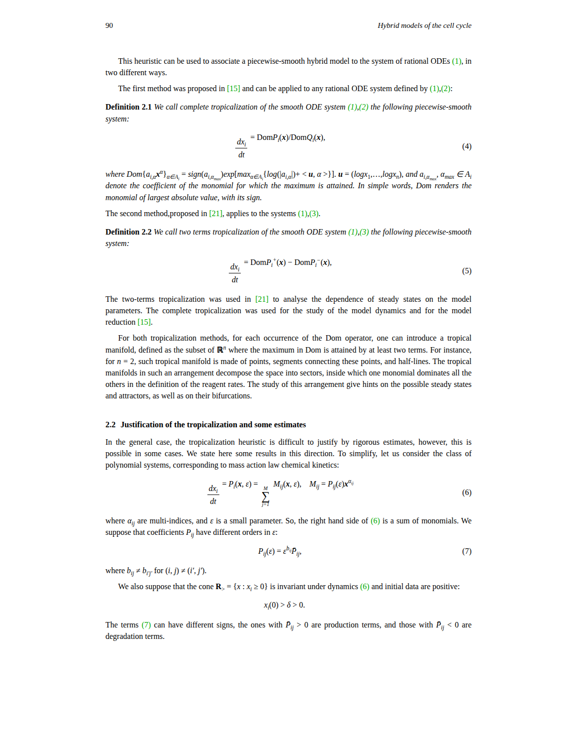90 Hybrid models of the cell cycle
This heuristic can be used to associate a piecewise-smooth hybrid model to the system of rational ODEs (1), in two different ways.
The first method was proposed in [15] and can be applied to any rational ODE system defined by (1),(2):
Definition 2.1 We call complete tropicalization of the smooth ODE system (1),(2) the following piecewise-smooth system:
dxi dt = Dom Pi(x)/Dom Qi(x),
(4)
where Dom{ai,α xα}α∈Ai = sign(ai,αmax)exp[maxα∈Ai{log(|ai,α|)+ < u, α >}]. u = (logx1,…,logxn), and ai,αmax, αmax ∈ Ai denote the coefficient of the monomial for which the maximum is attained. In simple words, Dom renders the monomial of largest absolute value, with its sign.
The second method,proposed in [21], applies to the systems (1),(3).
Definition 2.2 We call two terms tropicalization of the smooth ODE system (1),(3) the following piecewise-smooth system:
dxi dt = Dom Pi+(x) − Dom Pi−(x),
(5)
The two-terms tropicalization was used in [21] to analyse the dependence of steady states on the model parameters. The complete tropicalization was used for the study of the model dynamics and for the model reduction [15].
For both tropicalization methods, for each occurrence of the Dom operator, one can introduce a tropical manifold, defined as the subset of ℝn where the maximum in Dom is attained by at least two terms. For instance, for n = 2, such tropical manifold is made of points, segments connecting these points, and half-lines. The tropical manifolds in such an arrangement decompose the space into sectors, inside which one monomial dominates all the others in the definition of the reagent rates. The study of this arrangement give hints on the possible steady states and attractors, as well as on their bifurcations.
2.2 Justification of the tropicalization and some estimates
In the general case, the tropicalization heuristic is difficult to justify by rigorous estimates, however, this is possible in some cases. We state here some results in this direction. To simplify, let us consider the class of polynomial systems, corresponding to mass action law chemical kinetics:
dxi dt = Pi(x, ε) = M∑j=1 Mij(x, ε), Mij = Pij(ε)xαij
(6)
where αij are multi-indices, and ε is a small parameter. So, the right hand side of (6) is a sum of monomials. We suppose that coefficients Pij have different orders in ε:
Pij(ε) = εbijP̄ij,
(7)
where bij ≠ bi′j′ for (i, j) ≠ (i′, j′).
We also suppose that the cone R> = {x : xi ≥ 0} is invariant under dynamics (6) and initial data are positive:
xi(0) > δ > 0.
The terms (7) can have different signs, the ones with P̄ij > 0 are production terms, and those with P̄ij < 0 are degradation terms.